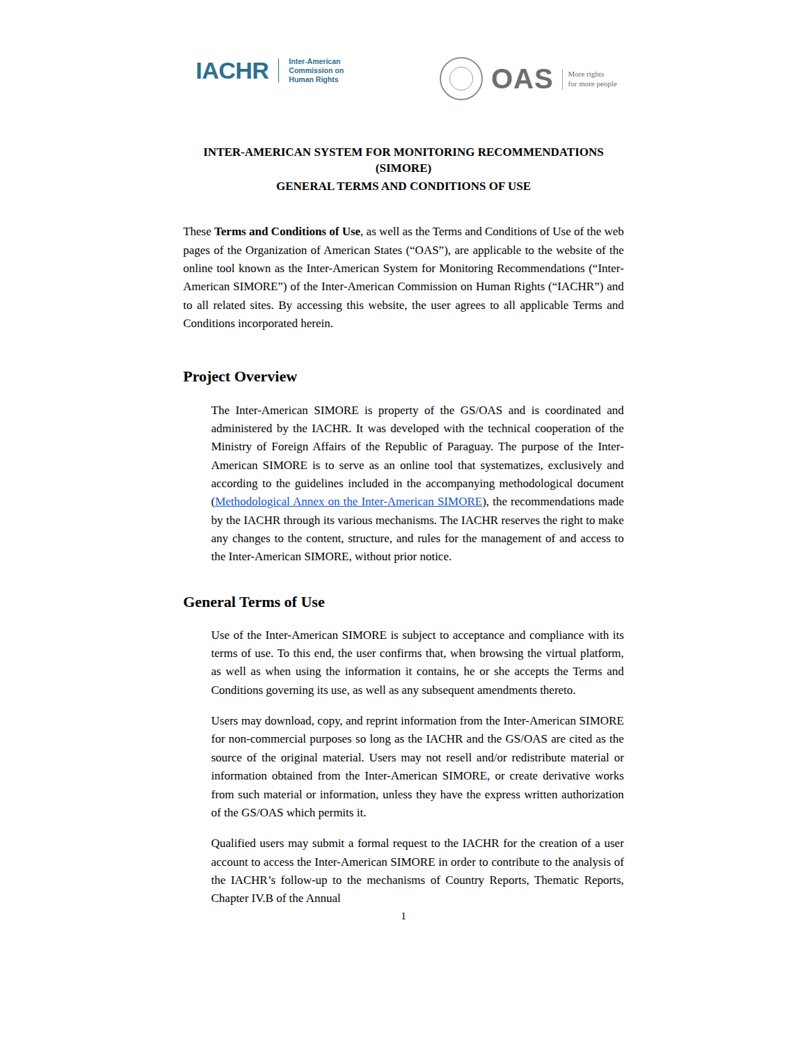IACHR
Inter-American
Commission on
Human Rights
OAS
More rights
for more people
INTER-AMERICAN SYSTEM FOR MONITORING RECOMMENDATIONS (SIMORE)
GENERAL TERMS AND CONDITIONS OF USE
These Terms and Conditions of Use, as well as the Terms and Conditions of Use of the web pages of the Organization of American States (“OAS”), are applicable to the website of the online tool known as the Inter-American System for Monitoring Recommendations (“Inter-American SIMORE”) of the Inter-American Commission on Human Rights (“IACHR”) and to all related sites. By accessing this website, the user agrees to all applicable Terms and Conditions incorporated herein.
Project Overview
The Inter-American SIMORE is property of the GS/OAS and is coordinated and administered by the IACHR. It was developed with the technical cooperation of the Ministry of Foreign Affairs of the Republic of Paraguay. The purpose of the Inter-American SIMORE is to serve as an online tool that systematizes, exclusively and according to the guidelines included in the accompanying methodological document (Methodological Annex on the Inter-American SIMORE), the recommendations made by the IACHR through its various mechanisms. The IACHR reserves the right to make any changes to the content, structure, and rules for the management of and access to the Inter-American SIMORE, without prior notice.
General Terms of Use
Use of the Inter-American SIMORE is subject to acceptance and compliance with its terms of use. To this end, the user confirms that, when browsing the virtual platform, as well as when using the information it contains, he or she accepts the Terms and Conditions governing its use, as well as any subsequent amendments thereto.
Users may download, copy, and reprint information from the Inter-American SIMORE for non-commercial purposes so long as the IACHR and the GS/OAS are cited as the source of the original material. Users may not resell and/or redistribute material or information obtained from the Inter-American SIMORE, or create derivative works from such material or information, unless they have the express written authorization of the GS/OAS which permits it.
Qualified users may submit a formal request to the IACHR for the creation of a user account to access the Inter-American SIMORE in order to contribute to the analysis of the IACHR’s follow-up to the mechanisms of Country Reports, Thematic Reports, Chapter IV.B of the Annual
1